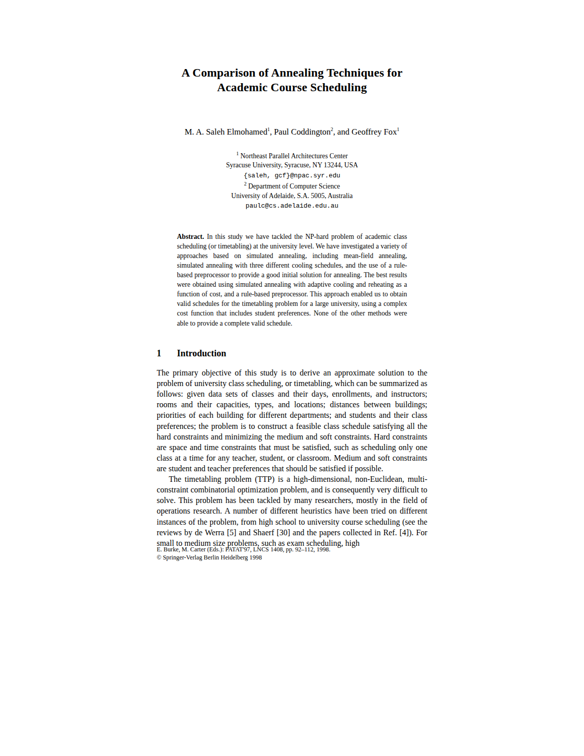A Comparison of Annealing Techniques for
Academic Course Scheduling
M. A. Saleh Elmohamed1, Paul Coddington2, and Geoffrey Fox1
1 Northeast Parallel Architectures Center
Syracuse University, Syracuse, NY 13244, USA
{saleh, gcf}@npac.syr.edu
2 Department of Computer Science
University of Adelaide, S.A. 5005, Australia
paulc@cs.adelaide.edu.au
Abstract. In this study we have tackled the NP-hard problem of academic class scheduling (or timetabling) at the university level. We have investigated a variety of approaches based on simulated annealing, including mean-field annealing, simulated annealing with three different cooling schedules, and the use of a rule-based preprocessor to provide a good initial solution for annealing. The best results were obtained using simulated annealing with adaptive cooling and reheating as a function of cost, and a rule-based preprocessor. This approach enabled us to obtain valid schedules for the timetabling problem for a large university, using a complex cost function that includes student preferences. None of the other methods were able to provide a complete valid schedule.
1 Introduction
The primary objective of this study is to derive an approximate solution to the problem of university class scheduling, or timetabling, which can be summarized as follows: given data sets of classes and their days, enrollments, and instructors; rooms and their capacities, types, and locations; distances between buildings; priorities of each building for different departments; and students and their class preferences; the problem is to construct a feasible class schedule satisfying all the hard constraints and minimizing the medium and soft constraints. Hard constraints are space and time constraints that must be satisfied, such as scheduling only one class at a time for any teacher, student, or classroom. Medium and soft constraints are student and teacher preferences that should be satisfied if possible.
The timetabling problem (TTP) is a high-dimensional, non-Euclidean, multi-constraint combinatorial optimization problem, and is consequently very difficult to solve. This problem has been tackled by many researchers, mostly in the field of operations research. A number of different heuristics have been tried on different instances of the problem, from high school to university course scheduling (see the reviews by de Werra [5] and Shaerf [30] and the papers collected in Ref. [4]). For small to medium size problems, such as exam scheduling, high
E. Burke, M. Carter (Eds.): PATAT'97, LNCS 1408, pp. 92–112, 1998.
© Springer-Verlag Berlin Heidelberg 1998